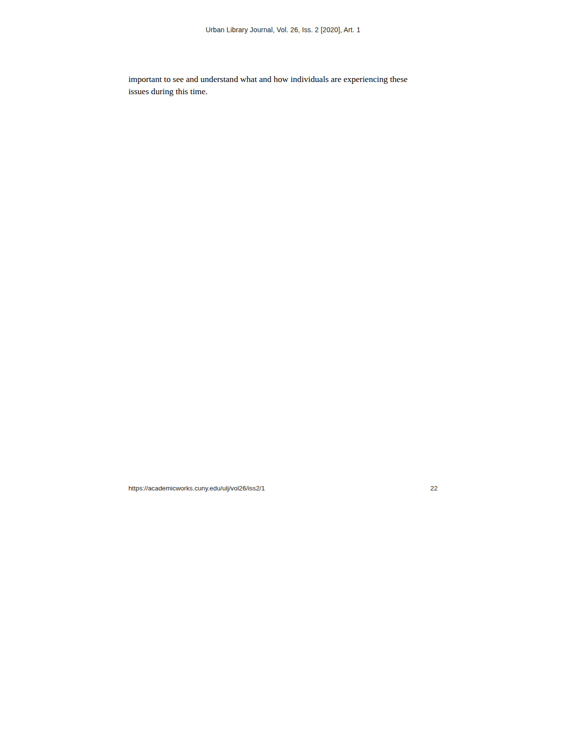Urban Library Journal, Vol. 26, Iss. 2 [2020], Art. 1
important to see and understand what and how individuals are experiencing these issues during this time.
https://academicworks.cuny.edu/ulj/vol26/iss2/1 22